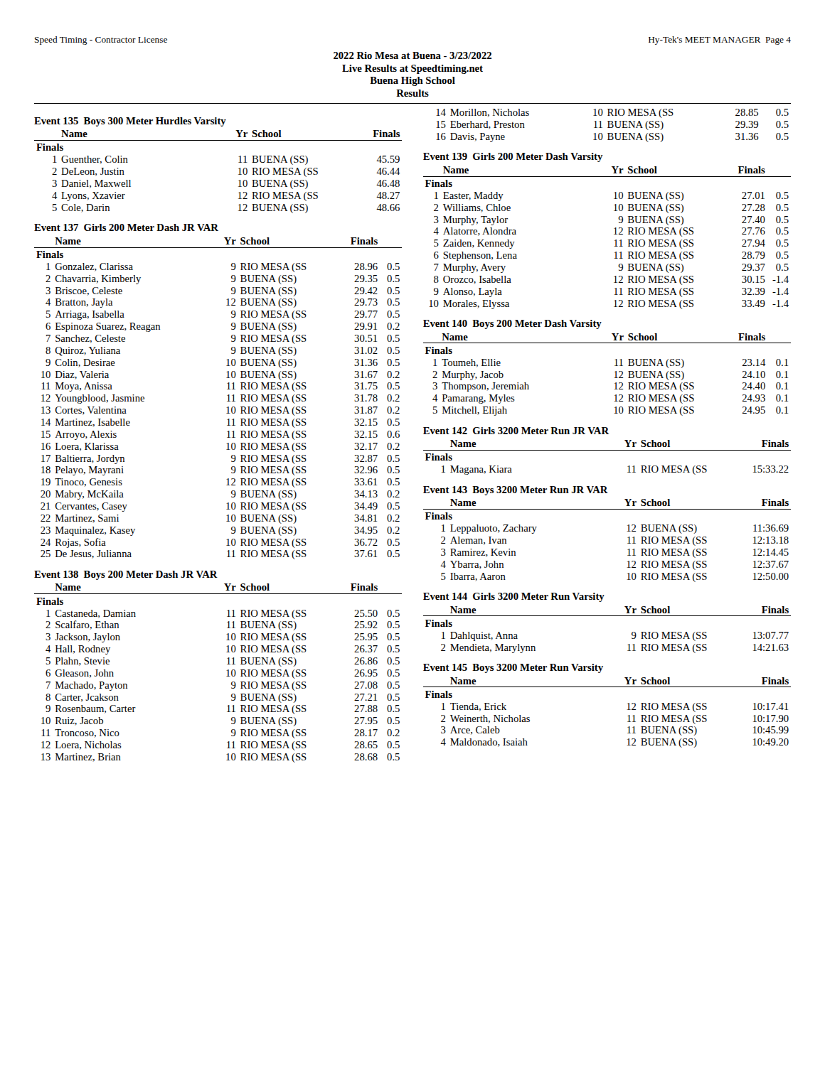Speed Timing - Contractor License Hy-Tek's MEET MANAGER Page 4
2022 Rio Mesa at Buena - 3/23/2022
Live Results at Speedtiming.net
Buena High School
Results
Event 135 Boys 300 Meter Hurdles Varsity
| | Name | Yr | School | Finals |
| --- | --- | --- | --- | --- |
| Finals |
| 1 | Guenther, Colin | 11 | BUENA (SS) | 45.59 |
| 2 | DeLeon, Justin | 10 | RIO MESA (SS | 46.44 |
| 3 | Daniel, Maxwell | 10 | BUENA (SS) | 46.48 |
| 4 | Lyons, Xzavier | 12 | RIO MESA (SS | 48.27 |
| 5 | Cole, Darin | 12 | BUENA (SS) | 48.66 |
Event 137 Girls 200 Meter Dash JR VAR
| | Name | Yr | School | Finals | |
| --- | --- | --- | --- | --- | --- |
| Finals |
| 1 | Gonzalez, Clarissa | 9 | RIO MESA (SS | 28.96 | 0.5 |
| 2 | Chavarria, Kimberly | 9 | BUENA (SS) | 29.35 | 0.5 |
| 3 | Briscoe, Celeste | 9 | BUENA (SS) | 29.42 | 0.5 |
| 4 | Bratton, Jayla | 12 | BUENA (SS) | 29.73 | 0.5 |
| 5 | Arriaga, Isabella | 9 | RIO MESA (SS | 29.77 | 0.5 |
| 6 | Espinoza Suarez, Reagan | 9 | BUENA (SS) | 29.91 | 0.2 |
| 7 | Sanchez, Celeste | 9 | RIO MESA (SS | 30.51 | 0.5 |
| 8 | Quiroz, Yuliana | 9 | BUENA (SS) | 31.02 | 0.5 |
| 9 | Colin, Desirae | 10 | BUENA (SS) | 31.36 | 0.5 |
| 10 | Diaz, Valeria | 10 | BUENA (SS) | 31.67 | 0.2 |
| 11 | Moya, Anissa | 11 | RIO MESA (SS | 31.75 | 0.5 |
| 12 | Youngblood, Jasmine | 11 | RIO MESA (SS | 31.78 | 0.2 |
| 13 | Cortes, Valentina | 10 | RIO MESA (SS | 31.87 | 0.2 |
| 14 | Martinez, Isabelle | 11 | RIO MESA (SS | 32.15 | 0.5 |
| 15 | Arroyo, Alexis | 11 | RIO MESA (SS | 32.15 | 0.6 |
| 16 | Loera, Klarissa | 10 | RIO MESA (SS | 32.17 | 0.2 |
| 17 | Baltierra, Jordyn | 9 | RIO MESA (SS | 32.87 | 0.5 |
| 18 | Pelayo, Mayrani | 9 | RIO MESA (SS | 32.96 | 0.5 |
| 19 | Tinoco, Genesis | 12 | RIO MESA (SS | 33.61 | 0.5 |
| 20 | Mabry, McKaila | 9 | BUENA (SS) | 34.13 | 0.2 |
| 21 | Cervantes, Casey | 10 | RIO MESA (SS | 34.49 | 0.5 |
| 22 | Martinez, Sami | 10 | BUENA (SS) | 34.81 | 0.2 |
| 23 | Maquinalez, Kasey | 9 | BUENA (SS) | 34.95 | 0.2 |
| 24 | Rojas, Sofia | 10 | RIO MESA (SS | 36.72 | 0.5 |
| 25 | De Jesus, Julianna | 11 | RIO MESA (SS | 37.61 | 0.5 |
Event 138 Boys 200 Meter Dash JR VAR
| | Name | Yr | School | Finals | |
| --- | --- | --- | --- | --- | --- |
| Finals |
| 1 | Castaneda, Damian | 11 | RIO MESA (SS | 25.50 | 0.5 |
| 2 | Scalfaro, Ethan | 11 | BUENA (SS) | 25.92 | 0.5 |
| 3 | Jackson, Jaylon | 10 | RIO MESA (SS | 25.95 | 0.5 |
| 4 | Hall, Rodney | 10 | RIO MESA (SS | 26.37 | 0.5 |
| 5 | Plahn, Stevie | 11 | BUENA (SS) | 26.86 | 0.5 |
| 6 | Gleason, John | 10 | RIO MESA (SS | 26.95 | 0.5 |
| 7 | Machado, Payton | 9 | RIO MESA (SS | 27.08 | 0.5 |
| 8 | Carter, Jcakson | 9 | BUENA (SS) | 27.21 | 0.5 |
| 9 | Rosenbaum, Carter | 11 | RIO MESA (SS | 27.88 | 0.5 |
| 10 | Ruiz, Jacob | 9 | BUENA (SS) | 27.95 | 0.5 |
| 11 | Troncoso, Nico | 9 | RIO MESA (SS | 28.17 | 0.2 |
| 12 | Loera, Nicholas | 11 | RIO MESA (SS | 28.65 | 0.5 |
| 13 | Martinez, Brian | 10 | RIO MESA (SS | 28.68 | 0.5 |
| 14 | Morillon, Nicholas | 10 | RIO MESA (SS | 28.85 | 0.5 |
| 15 | Eberhard, Preston | 11 | BUENA (SS) | 29.39 | 0.5 |
| 16 | Davis, Payne | 10 | BUENA (SS) | 31.36 | 0.5 |
Event 139 Girls 200 Meter Dash Varsity
| | Name | Yr | School | Finals | |
| --- | --- | --- | --- | --- | --- |
| Finals |
| 1 | Easter, Maddy | 10 | BUENA (SS) | 27.01 | 0.5 |
| 2 | Williams, Chloe | 10 | BUENA (SS) | 27.28 | 0.5 |
| 3 | Murphy, Taylor | 9 | BUENA (SS) | 27.40 | 0.5 |
| 4 | Alatorre, Alondra | 12 | RIO MESA (SS | 27.76 | 0.5 |
| 5 | Zaiden, Kennedy | 11 | RIO MESA (SS | 27.94 | 0.5 |
| 6 | Stephenson, Lena | 11 | RIO MESA (SS | 28.79 | 0.5 |
| 7 | Murphy, Avery | 9 | BUENA (SS) | 29.37 | 0.5 |
| 8 | Orozco, Isabella | 12 | RIO MESA (SS | 30.15 | -1.4 |
| 9 | Alonso, Layla | 11 | RIO MESA (SS | 32.39 | -1.4 |
| 10 | Morales, Elyssa | 12 | RIO MESA (SS | 33.49 | -1.4 |
Event 140 Boys 200 Meter Dash Varsity
| | Name | Yr | School | Finals | |
| --- | --- | --- | --- | --- | --- |
| Finals |
| 1 | Toumeh, Ellie | 11 | BUENA (SS) | 23.14 | 0.1 |
| 2 | Murphy, Jacob | 12 | BUENA (SS) | 24.10 | 0.1 |
| 3 | Thompson, Jeremiah | 12 | RIO MESA (SS | 24.40 | 0.1 |
| 4 | Pamarang, Myles | 12 | RIO MESA (SS | 24.93 | 0.1 |
| 5 | Mitchell, Elijah | 10 | RIO MESA (SS | 24.95 | 0.1 |
Event 142 Girls 3200 Meter Run JR VAR
| | Name | Yr | School | Finals |
| --- | --- | --- | --- | --- |
| Finals |
| 1 | Magana, Kiara | 11 | RIO MESA (SS | 15:33.22 |
Event 143 Boys 3200 Meter Run JR VAR
| | Name | Yr | School | Finals |
| --- | --- | --- | --- | --- |
| Finals |
| 1 | Leppaluoto, Zachary | 12 | BUENA (SS) | 11:36.69 |
| 2 | Aleman, Ivan | 11 | RIO MESA (SS | 12:13.18 |
| 3 | Ramirez, Kevin | 11 | RIO MESA (SS | 12:14.45 |
| 4 | Ybarra, John | 12 | RIO MESA (SS | 12:37.67 |
| 5 | Ibarra, Aaron | 10 | RIO MESA (SS | 12:50.00 |
Event 144 Girls 3200 Meter Run Varsity
| | Name | Yr | School | Finals |
| --- | --- | --- | --- | --- |
| Finals |
| 1 | Dahlquist, Anna | 9 | RIO MESA (SS | 13:07.77 |
| 2 | Mendieta, Marylynn | 11 | RIO MESA (SS | 14:21.63 |
Event 145 Boys 3200 Meter Run Varsity
| | Name | Yr | School | Finals |
| --- | --- | --- | --- | --- |
| Finals |
| 1 | Tienda, Erick | 12 | RIO MESA (SS | 10:17.41 |
| 2 | Weinerth, Nicholas | 11 | RIO MESA (SS | 10:17.90 |
| 3 | Arce, Caleb | 11 | BUENA (SS) | 10:45.99 |
| 4 | Maldonado, Isaiah | 12 | BUENA (SS) | 10:49.20 |